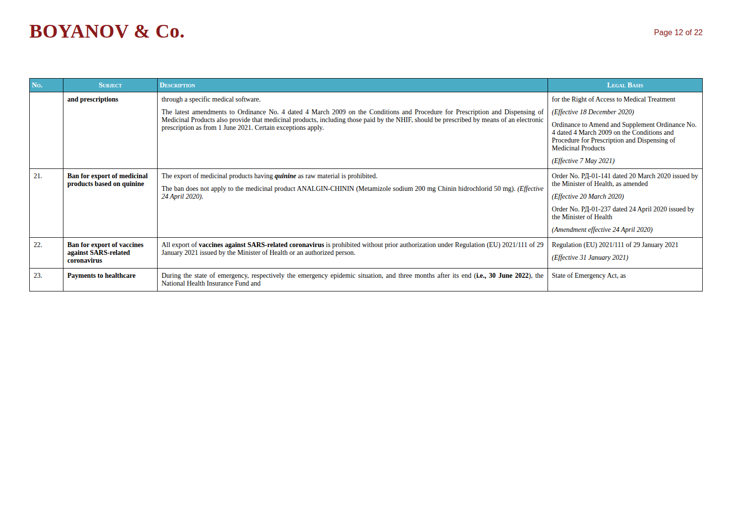BOYANOV & Co.
Page 12 of 22
| No. | Subject | Description | Legal Basis |
| --- | --- | --- | --- |
| | and prescriptions | through a specific medical software. The latest amendments to Ordinance No. 4 dated 4 March 2009 on the Conditions and Procedure for Prescription and Dispensing of Medicinal Products also provide that medicinal products, including those paid by the NHIF, should be prescribed by means of an electronic prescription as from 1 June 2021. Certain exceptions apply. | for the Right of Access to Medical Treatment (Effective 18 December 2020) Ordinance to Amend and Supplement Ordinance No. 4 dated 4 March 2009 on the Conditions and Procedure for Prescription and Dispensing of Medicinal Products (Effective 7 May 2021) |
| 21. | Ban for export of medicinal products based on quinine | The export of medicinal products having quinine as raw material is prohibited. The ban does not apply to the medicinal product ANALGIN-CHININ (Metamizole sodium 200 mg Chinin hidrochlorid 50 mg). (Effective 24 April 2020). | Order No. РД-01-141 dated 20 March 2020 issued by the Minister of Health, as amended (Effective 20 March 2020) Order No. РД-01-237 dated 24 April 2020 issued by the Minister of Health (Amendment effective 24 April 2020) |
| 22. | Ban for export of vaccines against SARS-related coronavirus | All export of vaccines against SARS-related coronavirus is prohibited without prior authorization under Regulation (EU) 2021/111 of 29 January 2021 issued by the Minister of Health or an authorized person. | Regulation (EU) 2021/111 of 29 January 2021 (Effective 31 January 2021) |
| 23. | Payments to healthcare | During the state of emergency, respectively the emergency epidemic situation, and three months after its end ( i.e., 30 June 2022 ), the National Health Insurance Fund and | State of Emergency Act, as |